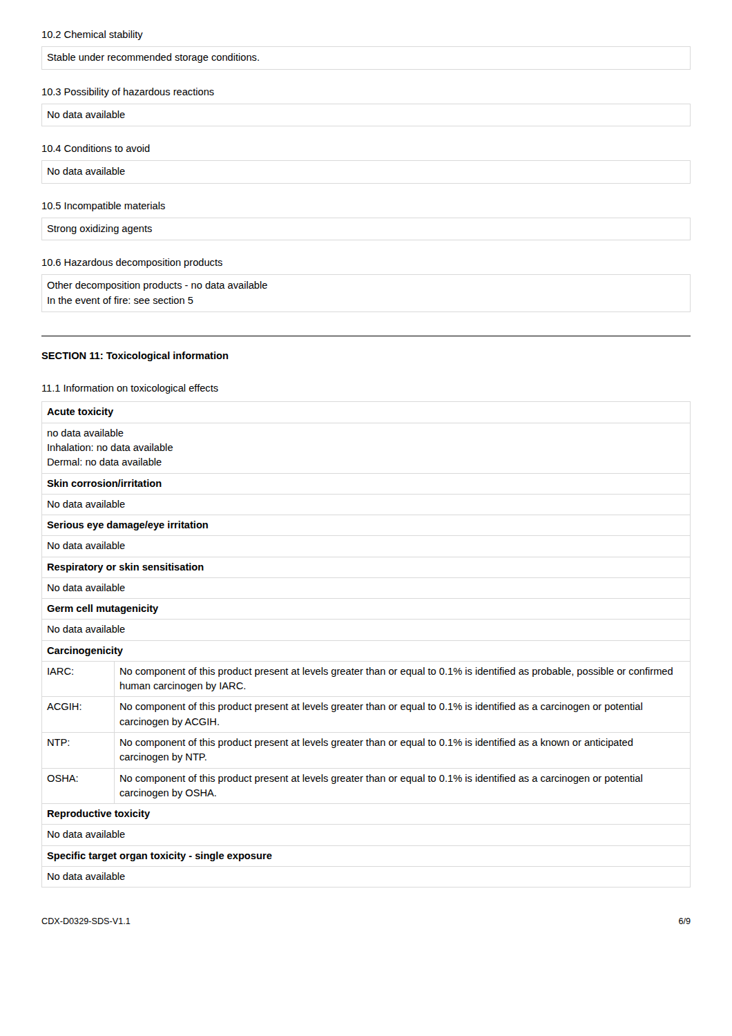10.2 Chemical stability
Stable under recommended storage conditions.
10.3 Possibility of hazardous reactions
No data available
10.4 Conditions to avoid
No data available
10.5 Incompatible materials
Strong oxidizing agents
10.6 Hazardous decomposition products
Other decomposition products - no data available
In the event of fire: see section 5
SECTION 11: Toxicological information
11.1 Information on toxicological effects
| Acute toxicity |
| no data available Inhalation: no data available Dermal: no data available |
| Skin corrosion/irritation |
| No data available |
| Serious eye damage/eye irritation |
| No data available |
| Respiratory or skin sensitisation |
| No data available |
| Germ cell mutagenicity |
| No data available |
| Carcinogenicity |
| IARC: | No component of this product present at levels greater than or equal to 0.1% is identified as probable, possible or confirmed human carcinogen by IARC. |
| ACGIH: | No component of this product present at levels greater than or equal to 0.1% is identified as a carcinogen or potential carcinogen by ACGIH. |
| NTP: | No component of this product present at levels greater than or equal to 0.1% is identified as a known or anticipated carcinogen by NTP. |
| OSHA: | No component of this product present at levels greater than or equal to 0.1% is identified as a carcinogen or potential carcinogen by OSHA. |
| Reproductive toxicity |
| No data available |
| Specific target organ toxicity - single exposure |
| No data available |
CDX-D0329-SDS-V1.1 6/9